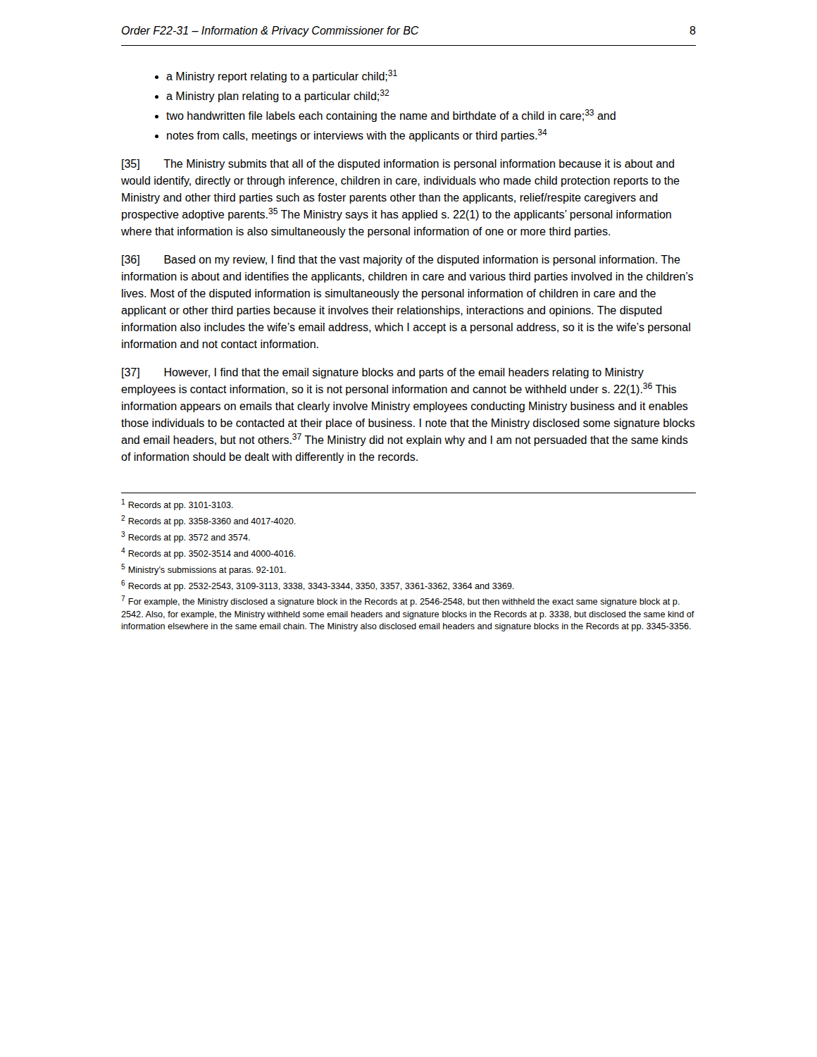Order F22-31 – Information & Privacy Commissioner for BC 8
a Ministry report relating to a particular child;31
a Ministry plan relating to a particular child;32
two handwritten file labels each containing the name and birthdate of a child in care;33 and
notes from calls, meetings or interviews with the applicants or third parties.34
[35] The Ministry submits that all of the disputed information is personal information because it is about and would identify, directly or through inference, children in care, individuals who made child protection reports to the Ministry and other third parties such as foster parents other than the applicants, relief/respite caregivers and prospective adoptive parents.35 The Ministry says it has applied s. 22(1) to the applicants’ personal information where that information is also simultaneously the personal information of one or more third parties.
[36] Based on my review, I find that the vast majority of the disputed information is personal information. The information is about and identifies the applicants, children in care and various third parties involved in the children’s lives. Most of the disputed information is simultaneously the personal information of children in care and the applicant or other third parties because it involves their relationships, interactions and opinions. The disputed information also includes the wife’s email address, which I accept is a personal address, so it is the wife’s personal information and not contact information.
[37] However, I find that the email signature blocks and parts of the email headers relating to Ministry employees is contact information, so it is not personal information and cannot be withheld under s. 22(1).36 This information appears on emails that clearly involve Ministry employees conducting Ministry business and it enables those individuals to be contacted at their place of business. I note that the Ministry disclosed some signature blocks and email headers, but not others.37 The Ministry did not explain why and I am not persuaded that the same kinds of information should be dealt with differently in the records.
Records at pp. 3101-3103.
Records at pp. 3358-3360 and 4017-4020.
Records at pp. 3572 and 3574.
Records at pp. 3502-3514 and 4000-4016.
Ministry’s submissions at paras. 92-101.
Records at pp. 2532-2543, 3109-3113, 3338, 3343-3344, 3350, 3357, 3361-3362, 3364 and 3369.
For example, the Ministry disclosed a signature block in the Records at p. 2546-2548, but then withheld the exact same signature block at p. 2542. Also, for example, the Ministry withheld some email headers and signature blocks in the Records at p. 3338, but disclosed the same kind of information elsewhere in the same email chain. The Ministry also disclosed email headers and signature blocks in the Records at pp. 3345-3356.